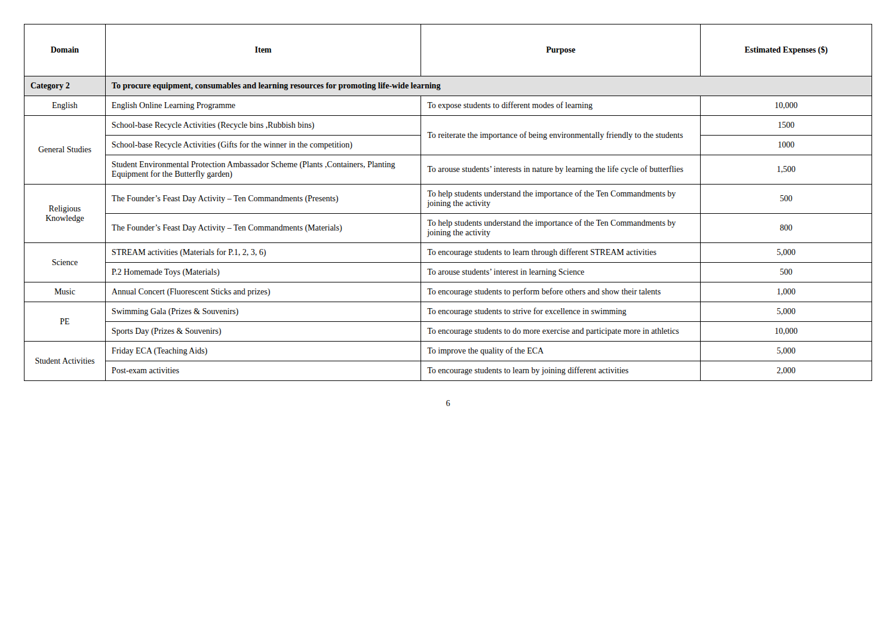| Domain | Item | Purpose | Estimated Expenses ($) |
| --- | --- | --- | --- |
| Category 2 | To procure equipment, consumables and learning resources for promoting life-wide learning |
| English | English Online Learning Programme | To expose students to different modes of learning | 10,000 |
| General Studies | School-base Recycle Activities (Recycle bins ,Rubbish bins) | To reiterate the importance of being environmentally friendly to the students | 1500 |
| School-base Recycle Activities (Gifts for the winner in the competition) | 1000 |
| Student Environmental Protection Ambassador Scheme (Plants ,Containers, Planting Equipment for the Butterfly garden) | To arouse students’ interests in nature by learning the life cycle of butterflies | 1,500 |
| Religious Knowledge | The Founder’s Feast Day Activity – Ten Commandments (Presents) | To help students understand the importance of the Ten Commandments by joining the activity | 500 |
| The Founder’s Feast Day Activity – Ten Commandments (Materials) | To help students understand the importance of the Ten Commandments by joining the activity | 800 |
| Science | STREAM activities (Materials for P.1, 2, 3, 6) | To encourage students to learn through different STREAM activities | 5,000 |
| P.2 Homemade Toys (Materials) | To arouse students’ interest in learning Science | 500 |
| Music | Annual Concert (Fluorescent Sticks and prizes) | To encourage students to perform before others and show their talents | 1,000 |
| PE | Swimming Gala (Prizes & Souvenirs) | To encourage students to strive for excellence in swimming | 5,000 |
| Sports Day (Prizes & Souvenirs) | To encourage students to do more exercise and participate more in athletics | 10,000 |
| Student Activities | Friday ECA (Teaching Aids) | To improve the quality of the ECA | 5,000 |
| Post-exam activities | To encourage students to learn by joining different activities | 2,000 |
6